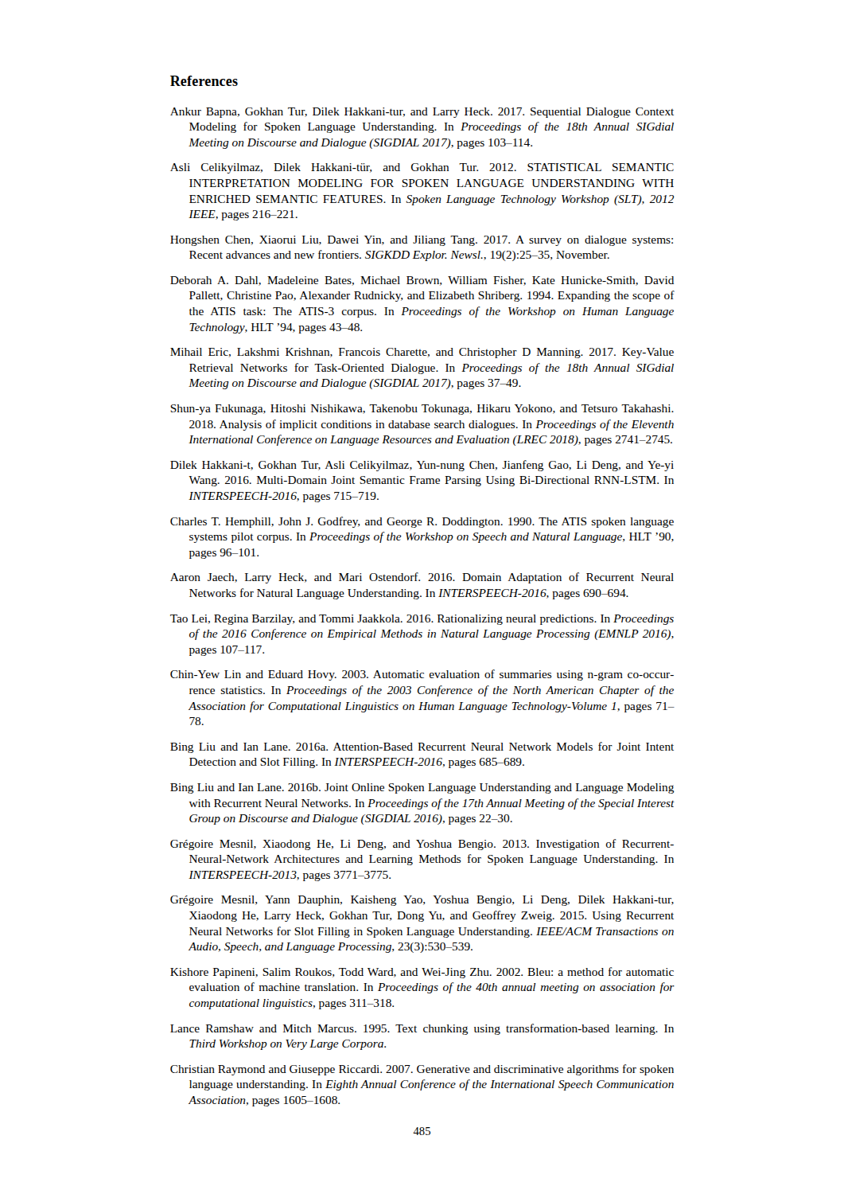References
Ankur Bapna, Gokhan Tur, Dilek Hakkani-tur, and Larry Heck. 2017. Sequential Dialogue Context Modeling for Spoken Language Understanding. In Proceedings of the 18th Annual SIGdial Meeting on Discourse and Dialogue (SIGDIAL 2017), pages 103–114.
Asli Celikyilmaz, Dilek Hakkani-tür, and Gokhan Tur. 2012. STATISTICAL SEMANTIC INTERPRETATION MODELING FOR SPOKEN LANGUAGE UNDERSTANDING WITH ENRICHED SEMANTIC FEATURES. In Spoken Language Technology Workshop (SLT), 2012 IEEE, pages 216–221.
Hongshen Chen, Xiaorui Liu, Dawei Yin, and Jiliang Tang. 2017. A survey on dialogue systems: Recent advances and new frontiers. SIGKDD Explor. Newsl., 19(2):25–35, November.
Deborah A. Dahl, Madeleine Bates, Michael Brown, William Fisher, Kate Hunicke-Smith, David Pallett, Christine Pao, Alexander Rudnicky, and Elizabeth Shriberg. 1994. Expanding the scope of the ATIS task: The ATIS-3 corpus. In Proceedings of the Workshop on Human Language Technology, HLT ’94, pages 43–48.
Mihail Eric, Lakshmi Krishnan, Francois Charette, and Christopher D Manning. 2017. Key-Value Retrieval Networks for Task-Oriented Dialogue. In Proceedings of the 18th Annual SIGdial Meeting on Discourse and Dialogue (SIGDIAL 2017), pages 37–49.
Shun-ya Fukunaga, Hitoshi Nishikawa, Takenobu Tokunaga, Hikaru Yokono, and Tetsuro Takahashi. 2018. Analysis of implicit conditions in database search dialogues. In Proceedings of the Eleventh International Conference on Language Resources and Evaluation (LREC 2018), pages 2741–2745.
Dilek Hakkani-t, Gokhan Tur, Asli Celikyilmaz, Yun-nung Chen, Jianfeng Gao, Li Deng, and Ye-yi Wang. 2016. Multi-Domain Joint Semantic Frame Parsing Using Bi-Directional RNN-LSTM. In INTERSPEECH-2016, pages 715–719.
Charles T. Hemphill, John J. Godfrey, and George R. Doddington. 1990. The ATIS spoken language systems pilot corpus. In Proceedings of the Workshop on Speech and Natural Language, HLT ’90, pages 96–101.
Aaron Jaech, Larry Heck, and Mari Ostendorf. 2016. Domain Adaptation of Recurrent Neural Networks for Natural Language Understanding. In INTERSPEECH-2016, pages 690–694.
Tao Lei, Regina Barzilay, and Tommi Jaakkola. 2016. Rationalizing neural predictions. In Proceedings of the 2016 Conference on Empirical Methods in Natural Language Processing (EMNLP 2016), pages 107–117.
Chin-Yew Lin and Eduard Hovy. 2003. Automatic evaluation of summaries using n-gram co-occurrence statistics. In Proceedings of the 2003 Conference of the North American Chapter of the Association for Computational Linguistics on Human Language Technology-Volume 1, pages 71–78.
Bing Liu and Ian Lane. 2016a. Attention-Based Recurrent Neural Network Models for Joint Intent Detection and Slot Filling. In INTERSPEECH-2016, pages 685–689.
Bing Liu and Ian Lane. 2016b. Joint Online Spoken Language Understanding and Language Modeling with Recurrent Neural Networks. In Proceedings of the 17th Annual Meeting of the Special Interest Group on Discourse and Dialogue (SIGDIAL 2016), pages 22–30.
Grégoire Mesnil, Xiaodong He, Li Deng, and Yoshua Bengio. 2013. Investigation of Recurrent-Neural-Network Architectures and Learning Methods for Spoken Language Understanding. In INTERSPEECH-2013, pages 3771–3775.
Grégoire Mesnil, Yann Dauphin, Kaisheng Yao, Yoshua Bengio, Li Deng, Dilek Hakkani-tur, Xiaodong He, Larry Heck, Gokhan Tur, Dong Yu, and Geoffrey Zweig. 2015. Using Recurrent Neural Networks for Slot Filling in Spoken Language Understanding. IEEE/ACM Transactions on Audio, Speech, and Language Processing, 23(3):530–539.
Kishore Papineni, Salim Roukos, Todd Ward, and Wei-Jing Zhu. 2002. Bleu: a method for automatic evaluation of machine translation. In Proceedings of the 40th annual meeting on association for computational linguistics, pages 311–318.
Lance Ramshaw and Mitch Marcus. 1995. Text chunking using transformation-based learning. In Third Workshop on Very Large Corpora.
Christian Raymond and Giuseppe Riccardi. 2007. Generative and discriminative algorithms for spoken language understanding. In Eighth Annual Conference of the International Speech Communication Association, pages 1605–1608.
485